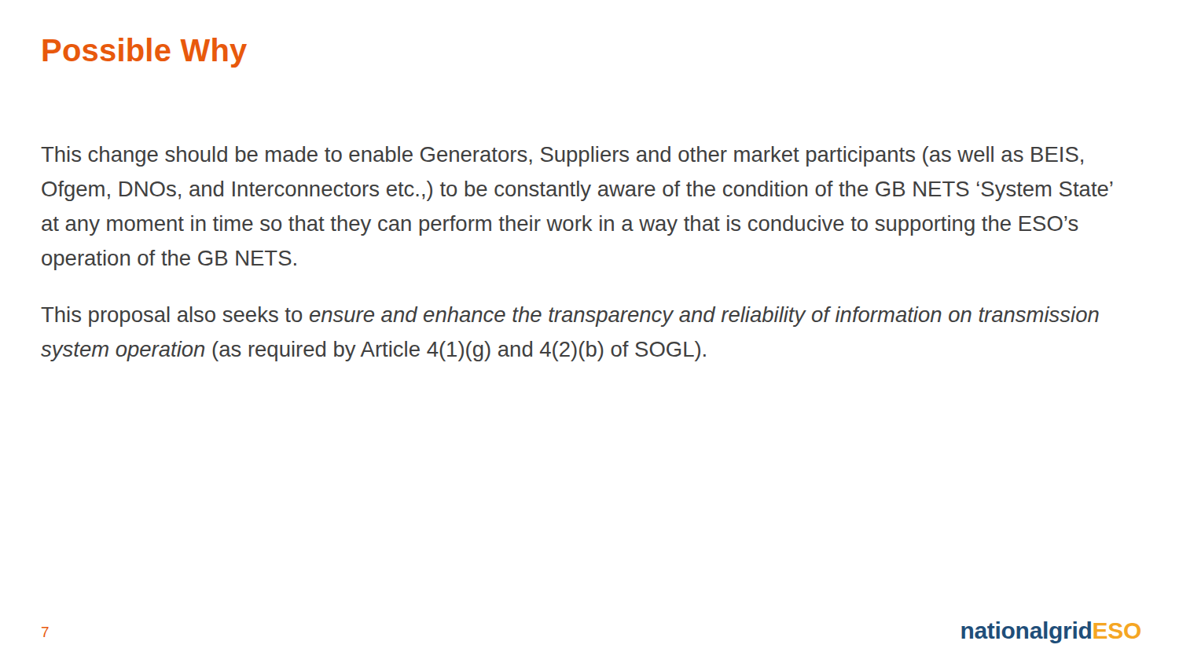Possible Why
This change should be made to enable Generators, Suppliers and other market participants (as well as BEIS, Ofgem, DNOs, and Interconnectors etc.,) to be constantly aware of the condition of the GB NETS ‘System State’ at any moment in time so that they can perform their work in a way that is conducive to supporting the ESO’s operation of the GB NETS.
This proposal also seeks to ensure and enhance the transparency and reliability of information on transmission system operation (as required by Article 4(1)(g) and 4(2)(b) of SOGL).
7
national grid ESO